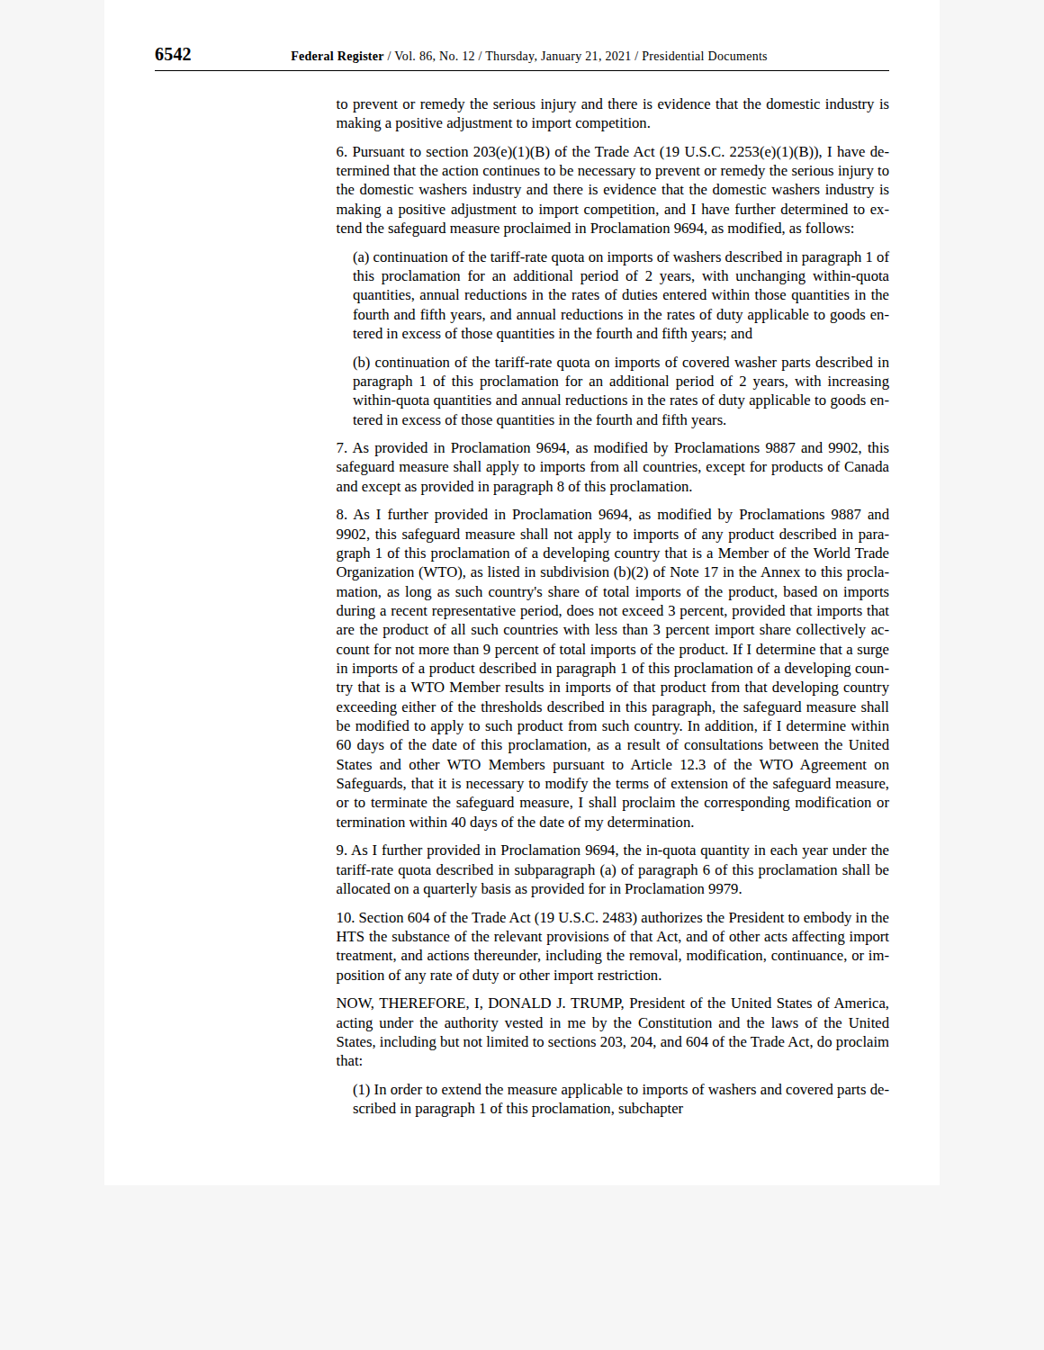6542
Federal Register / Vol. 86, No. 12 / Thursday, January 21, 2021 / Presidential Documents
to prevent or remedy the serious injury and there is evidence that the domestic industry is making a positive adjustment to import competition.
6. Pursuant to section 203(e)(1)(B) of the Trade Act (19 U.S.C. 2253(e)(1)(B)), I have determined that the action continues to be necessary to prevent or remedy the serious injury to the domestic washers industry and there is evidence that the domestic washers industry is making a positive adjustment to import competition, and I have further determined to extend the safeguard measure proclaimed in Proclamation 9694, as modified, as follows:
(a) continuation of the tariff-rate quota on imports of washers described in paragraph 1 of this proclamation for an additional period of 2 years, with unchanging within-quota quantities, annual reductions in the rates of duties entered within those quantities in the fourth and fifth years, and annual reductions in the rates of duty applicable to goods entered in excess of those quantities in the fourth and fifth years; and
(b) continuation of the tariff-rate quota on imports of covered washer parts described in paragraph 1 of this proclamation for an additional period of 2 years, with increasing within-quota quantities and annual reductions in the rates of duty applicable to goods entered in excess of those quantities in the fourth and fifth years.
7. As provided in Proclamation 9694, as modified by Proclamations 9887 and 9902, this safeguard measure shall apply to imports from all countries, except for products of Canada and except as provided in paragraph 8 of this proclamation.
8. As I further provided in Proclamation 9694, as modified by Proclamations 9887 and 9902, this safeguard measure shall not apply to imports of any product described in paragraph 1 of this proclamation of a developing country that is a Member of the World Trade Organization (WTO), as listed in subdivision (b)(2) of Note 17 in the Annex to this proclamation, as long as such country's share of total imports of the product, based on imports during a recent representative period, does not exceed 3 percent, provided that imports that are the product of all such countries with less than 3 percent import share collectively account for not more than 9 percent of total imports of the product. If I determine that a surge in imports of a product described in paragraph 1 of this proclamation of a developing country that is a WTO Member results in imports of that product from that developing country exceeding either of the thresholds described in this paragraph, the safeguard measure shall be modified to apply to such product from such country. In addition, if I determine within 60 days of the date of this proclamation, as a result of consultations between the United States and other WTO Members pursuant to Article 12.3 of the WTO Agreement on Safeguards, that it is necessary to modify the terms of extension of the safeguard measure, or to terminate the safeguard measure, I shall proclaim the corresponding modification or termination within 40 days of the date of my determination.
9. As I further provided in Proclamation 9694, the in-quota quantity in each year under the tariff-rate quota described in subparagraph (a) of paragraph 6 of this proclamation shall be allocated on a quarterly basis as provided for in Proclamation 9979.
10. Section 604 of the Trade Act (19 U.S.C. 2483) authorizes the President to embody in the HTS the substance of the relevant provisions of that Act, and of other acts affecting import treatment, and actions thereunder, including the removal, modification, continuance, or imposition of any rate of duty or other import restriction.
NOW, THEREFORE, I, DONALD J. TRUMP, President of the United States of America, acting under the authority vested in me by the Constitution and the laws of the United States, including but not limited to sections 203, 204, and 604 of the Trade Act, do proclaim that:
(1) In order to extend the measure applicable to imports of washers and covered parts described in paragraph 1 of this proclamation, subchapter